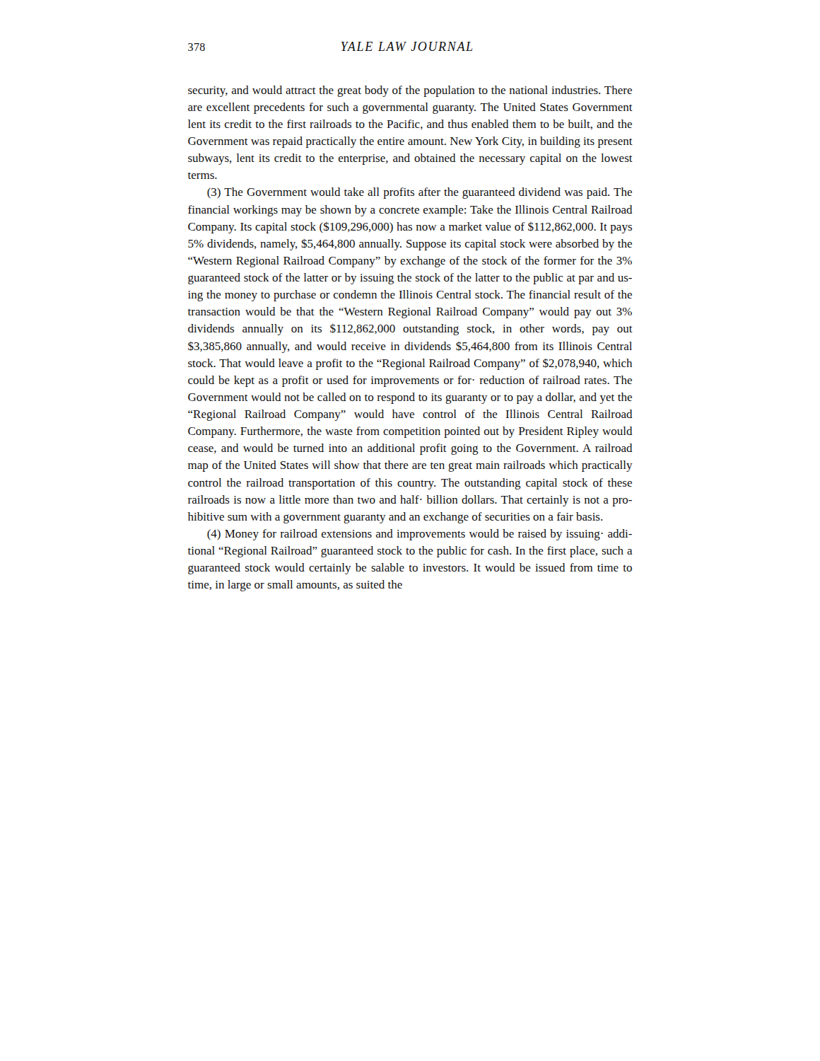378
YALE LAW JOURNAL
security, and would attract the great body of the population to the national industries. There are excellent precedents for such a governmental guaranty. The United States Government lent its credit to the first railroads to the Pacific, and thus enabled them to be built, and the Government was repaid practically the entire amount. New York City, in building its present subways, lent its credit to the enterprise, and obtained the necessary capital on the lowest terms.
(3) The Government would take all profits after the guaranteed dividend was paid. The financial workings may be shown by a concrete example: Take the Illinois Central Railroad Company. Its capital stock ($109,296,000) has now a market value of $112,862,000. It pays 5% dividends, namely, $5,464,800 annually. Suppose its capital stock were absorbed by the “Western Regional Railroad Company” by exchange of the stock of the former for the 3% guaranteed stock of the latter or by issuing the stock of the latter to the public at par and using the money to purchase or condemn the Illinois Central stock. The financial result of the transaction would be that the “Western Regional Railroad Company” would pay out 3% dividends annually on its $112,862,000 outstanding stock, in other words, pay out $3,385,860 annually, and would receive in dividends $5,464,800 from its Illinois Central stock. That would leave a profit to the “Regional Railroad Company” of $2,078,940, which could be kept as a profit or used for improvements or for· reduction of railroad rates. The Government would not be called on to respond to its guaranty or to pay a dollar, and yet the “Regional Railroad Company” would have control of the Illinois Central Railroad Company. Furthermore, the waste from competition pointed out by President Ripley would cease, and would be turned into an additional profit going to the Government. A railroad map of the United States will show that there are ten great main railroads which practically control the railroad transportation of this country. The outstanding capital stock of these railroads is now a little more than two and half· billion dollars. That certainly is not a prohibitive sum with a government guaranty and an exchange of securities on a fair basis.
(4) Money for railroad extensions and improvements would be raised by issuing· additional “Regional Railroad” guaranteed stock to the public for cash. In the first place, such a guaranteed stock would certainly be salable to investors. It would be issued from time to time, in large or small amounts, as suited the